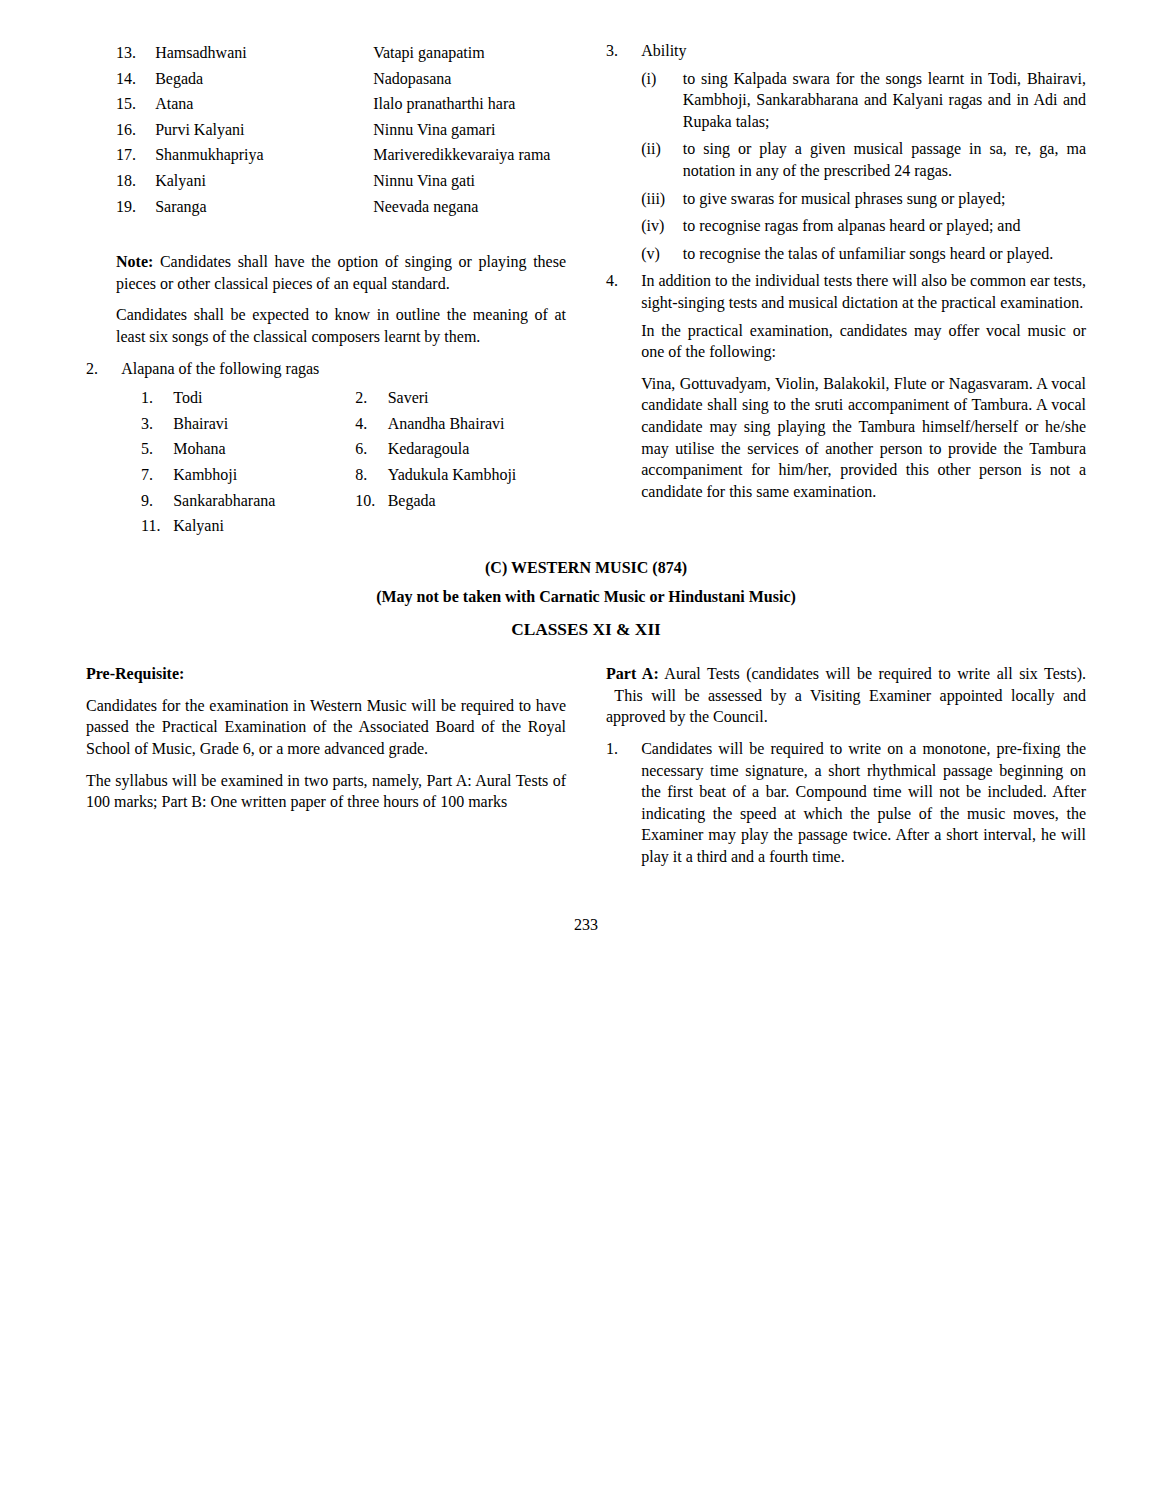| 13. | Hamsadhwani | Vatapi ganapatim |
| 14. | Begada | Nadopasana |
| 15. | Atana | Ilalo pranatharthi hara |
| 16. | Purvi Kalyani | Ninnu Vina gamari |
| 17. | Shanmukhapriya | Mariveredikkevaraiya rama |
| 18. | Kalyani | Ninnu Vina gati |
| 19. | Saranga | Neevada negana |
Note: Candidates shall have the option of singing or playing these pieces or other classical pieces of an equal standard.
Candidates shall be expected to know in outline the meaning of at least six songs of the classical composers learnt by them.
2.
Alapana of the following ragas
| 1. | Todi | 2. | Saveri |
| 3. | Bhairavi | 4. | Anandha Bhairavi |
| 5. | Mohana | 6. | Kedaragoula |
| 7. | Kambhoji | 8. | Yadukula Kambhoji |
| 9. | Sankarabharana | 10. | Begada |
| 11. | Kalyani | | |
3.
Ability
(i)
to sing Kalpada swara for the songs learnt in Todi, Bhairavi, Kambhoji, Sankarabharana and Kalyani ragas and in Adi and Rupaka talas;
(ii)
to sing or play a given musical passage in sa, re, ga, ma notation in any of the prescribed 24 ragas.
(iii)
to give swaras for musical phrases sung or played;
(iv)
to recognise ragas from alpanas heard or played; and
(v)
to recognise the talas of unfamiliar songs heard or played.
4.
In addition to the individual tests there will also be common ear tests, sight-singing tests and musical dictation at the practical examination.
In the practical examination, candidates may offer vocal music or one of the following:
Vina, Gottuvadyam, Violin, Balakokil, Flute or Nagasvaram. A vocal candidate shall sing to the sruti accompaniment of Tambura. A vocal candidate may sing playing the Tambura himself/herself or he/she may utilise the services of another person to provide the Tambura accompaniment for him/her, provided this other person is not a candidate for this same examination.
(C) WESTERN MUSIC (874)
(May not be taken with Carnatic Music or Hindustani Music)
CLASSES XI & XII
Pre-Requisite:
Candidates for the examination in Western Music will be required to have passed the Practical Examination of the Associated Board of the Royal School of Music, Grade 6, or a more advanced grade.
The syllabus will be examined in two parts, namely, Part A: Aural Tests of 100 marks; Part B: One written paper of three hours of 100 marks
Part A: Aural Tests (candidates will be required to write all six Tests). This will be assessed by a Visiting Examiner appointed locally and approved by the Council.
1.
Candidates will be required to write on a monotone, pre-fixing the necessary time signature, a short rhythmical passage beginning on the first beat of a bar. Compound time will not be included. After indicating the speed at which the pulse of the music moves, the Examiner may play the passage twice. After a short interval, he will play it a third and a fourth time.
233